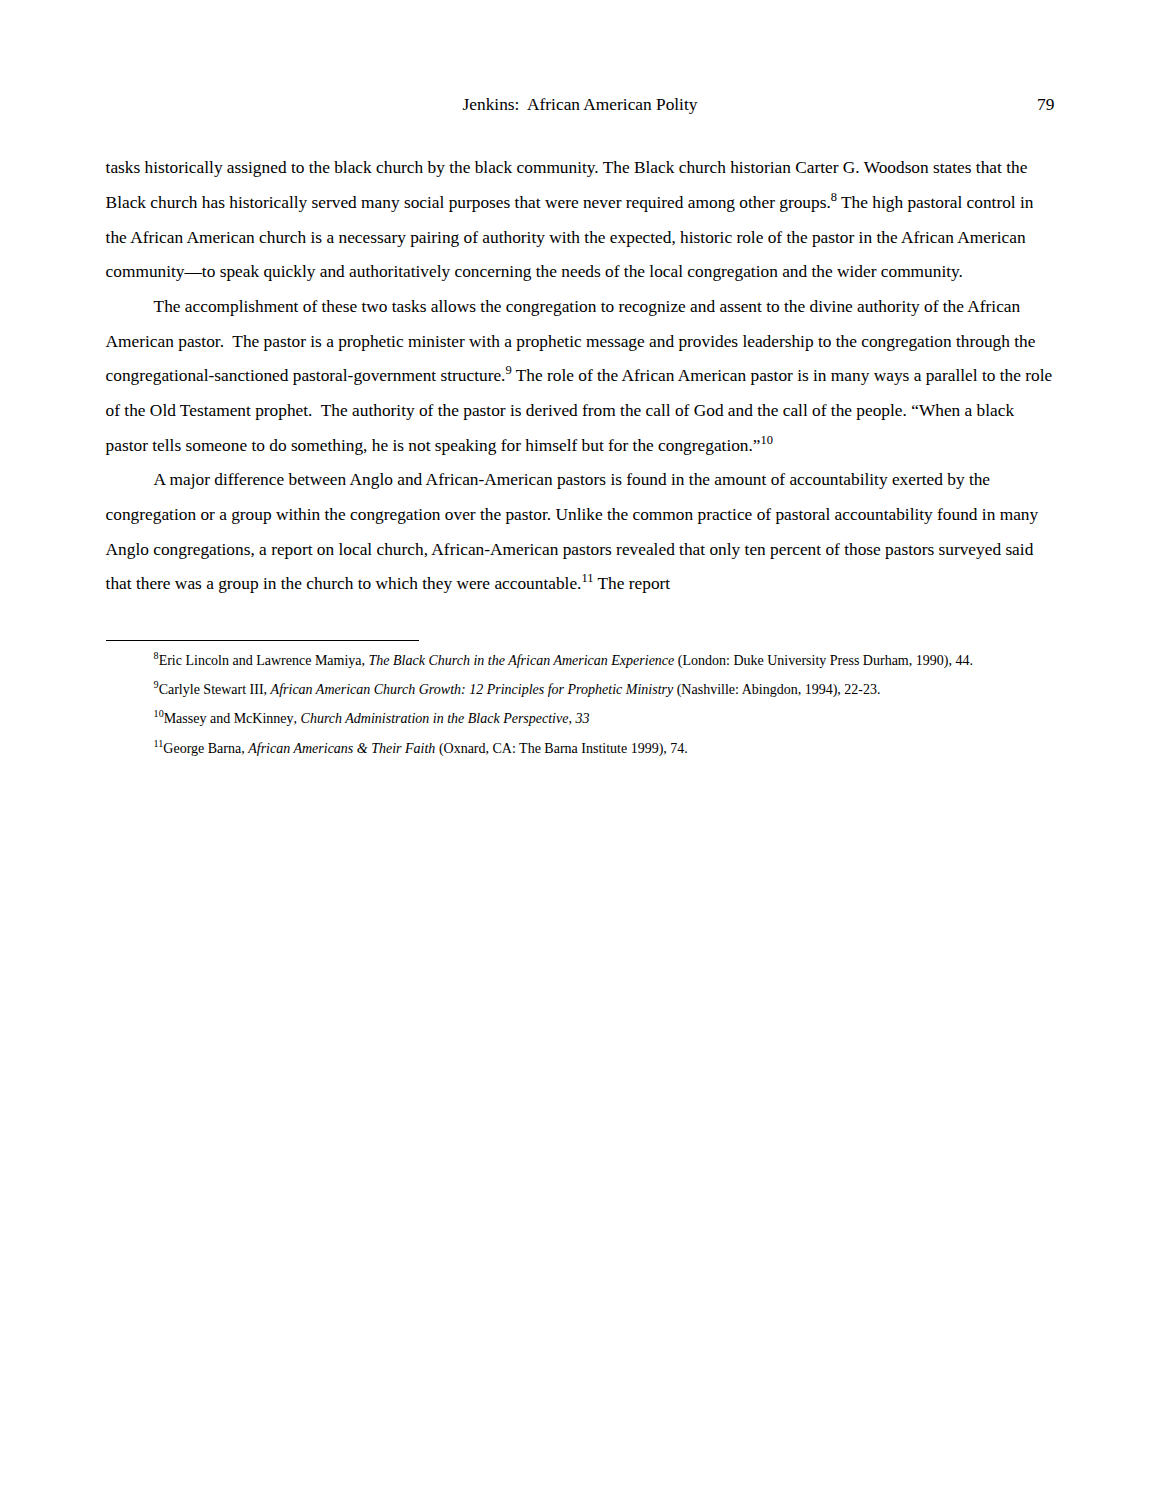Jenkins: African American Polity 79
tasks historically assigned to the black church by the black community. The Black church historian Carter G. Woodson states that the Black church has historically served many social purposes that were never required among other groups.8 The high pastoral control in the African American church is a necessary pairing of authority with the expected, historic role of the pastor in the African American community—to speak quickly and authoritatively concerning the needs of the local congregation and the wider community.
The accomplishment of these two tasks allows the congregation to recognize and assent to the divine authority of the African American pastor. The pastor is a prophetic minister with a prophetic message and provides leadership to the congregation through the congregational-sanctioned pastoral-government structure.9 The role of the African American pastor is in many ways a parallel to the role of the Old Testament prophet. The authority of the pastor is derived from the call of God and the call of the people. “When a black pastor tells someone to do something, he is not speaking for himself but for the congregation.”10
A major difference between Anglo and African-American pastors is found in the amount of accountability exerted by the congregation or a group within the congregation over the pastor. Unlike the common practice of pastoral accountability found in many Anglo congregations, a report on local church, African-American pastors revealed that only ten percent of those pastors surveyed said that there was a group in the church to which they were accountable.11 The report
8Eric Lincoln and Lawrence Mamiya, The Black Church in the African American Experience (London: Duke University Press Durham, 1990), 44.
9Carlyle Stewart III, African American Church Growth: 12 Principles for Prophetic Ministry (Nashville: Abingdon, 1994), 22-23.
10Massey and McKinney, Church Administration in the Black Perspective, 33
11George Barna, African Americans & Their Faith (Oxnard, CA: The Barna Institute 1999), 74.